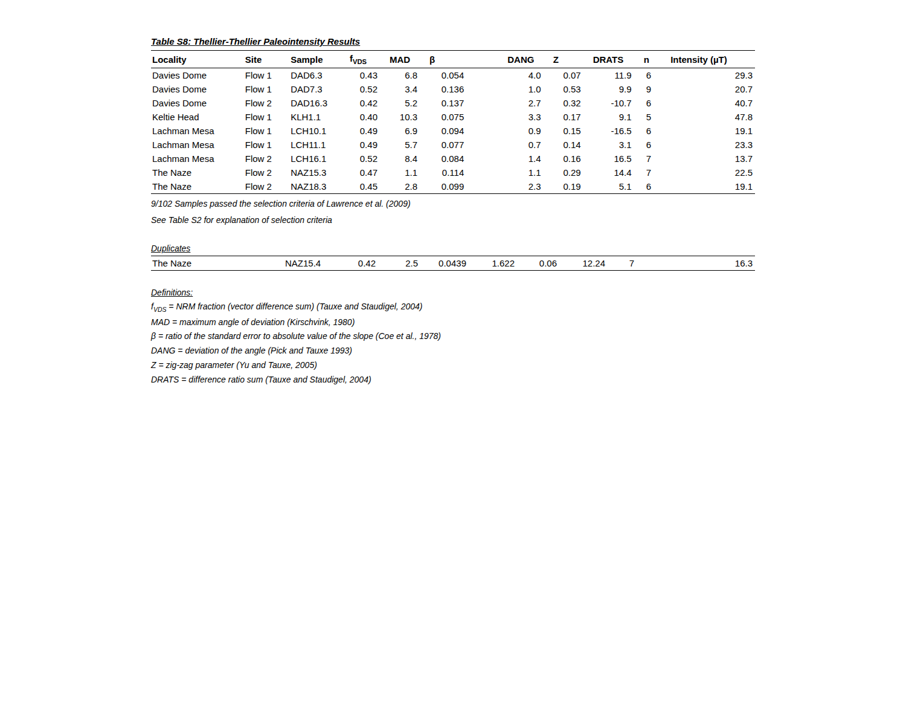Table S8: Thellier-Thellier Paleointensity Results
| Locality | Site | Sample | f VDS | MAD | β | | DANG | Z | DRATS | n | | Intensity (µT) |
| --- | --- | --- | --- | --- | --- | --- | --- | --- | --- | --- | --- | --- |
| Davies Dome | Flow 1 | DAD6.3 | 0.43 | 6.8 | 0.054 | | 4.0 | 0.07 | 11.9 | 6 | | 29.3 |
| Davies Dome | Flow 1 | DAD7.3 | 0.52 | 3.4 | 0.136 | | 1.0 | 0.53 | 9.9 | 9 | | 20.7 |
| Davies Dome | Flow 2 | DAD16.3 | 0.42 | 5.2 | 0.137 | | 2.7 | 0.32 | -10.7 | 6 | | 40.7 |
| Keltie Head | Flow 1 | KLH1.1 | 0.40 | 10.3 | 0.075 | | 3.3 | 0.17 | 9.1 | 5 | | 47.8 |
| Lachman Mesa | Flow 1 | LCH10.1 | 0.49 | 6.9 | 0.094 | | 0.9 | 0.15 | -16.5 | 6 | | 19.1 |
| Lachman Mesa | Flow 1 | LCH11.1 | 0.49 | 5.7 | 0.077 | | 0.7 | 0.14 | 3.1 | 6 | | 23.3 |
| Lachman Mesa | Flow 2 | LCH16.1 | 0.52 | 8.4 | 0.084 | | 1.4 | 0.16 | 16.5 | 7 | | 13.7 |
| The Naze | Flow 2 | NAZ15.3 | 0.47 | 1.1 | 0.114 | | 1.1 | 0.29 | 14.4 | 7 | | 22.5 |
| The Naze | Flow 2 | NAZ18.3 | 0.45 | 2.8 | 0.099 | | 2.3 | 0.19 | 5.1 | 6 | | 19.1 |
9/102 Samples passed the selection criteria of Lawrence et al. (2009)
See Table S2 for explanation of selection criteria
Duplicates
| The Naze | | NAZ15.4 | 0.42 | 2.5 | 0.0439 | 1.622 | 0.06 | 12.24 | 7 | | 16.3 |
Definitions:
fVDS = NRM fraction (vector difference sum) (Tauxe and Staudigel, 2004)
MAD = maximum angle of deviation (Kirschvink, 1980)
β = ratio of the standard error to absolute value of the slope (Coe et al., 1978)
DANG = deviation of the angle (Pick and Tauxe 1993)
Z = zig-zag parameter (Yu and Tauxe, 2005)
DRATS = difference ratio sum (Tauxe and Staudigel, 2004)